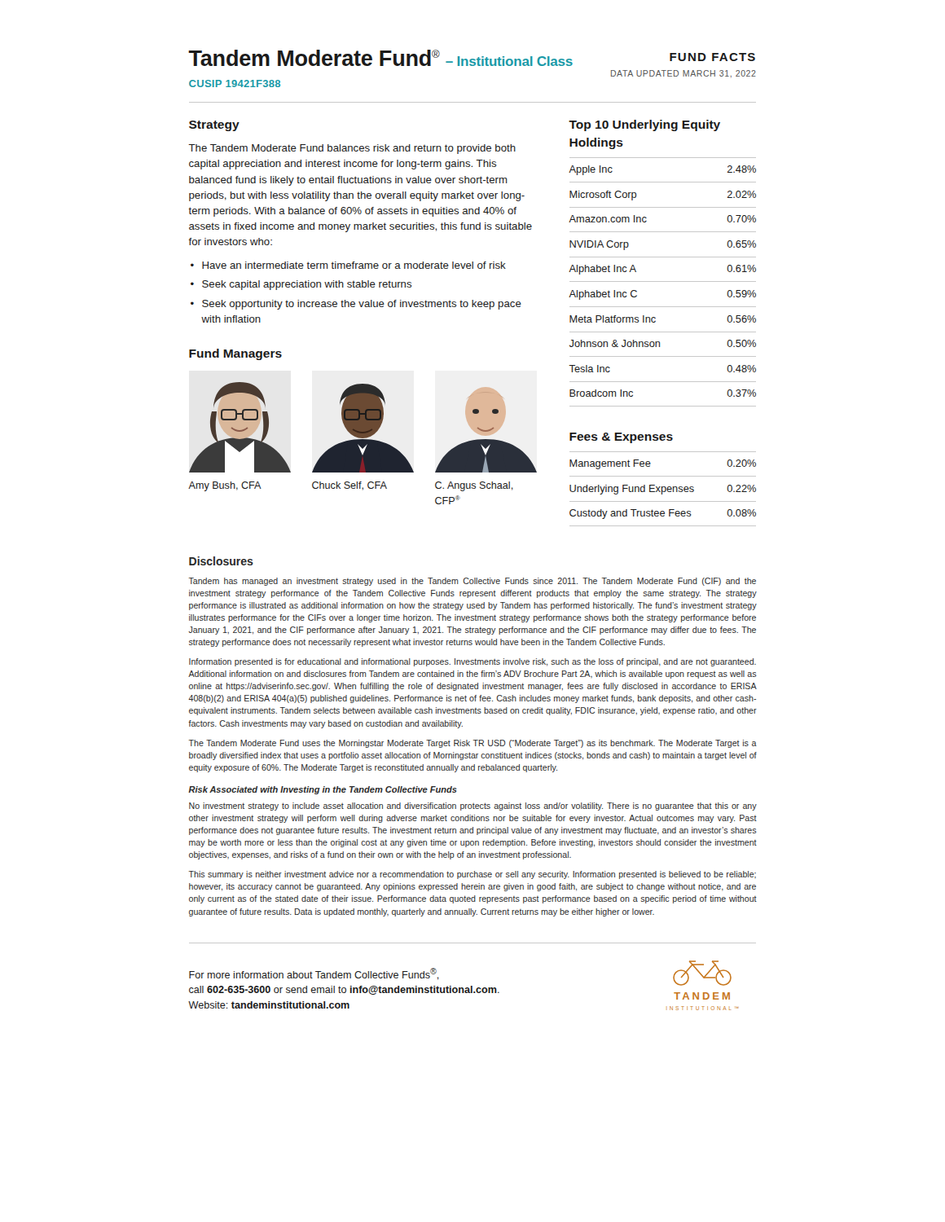Tandem Moderate Fund® – Institutional Class
CUSIP 19421F388
FUND FACTS
DATA UPDATED MARCH 31, 2022
Strategy
The Tandem Moderate Fund balances risk and return to provide both capital appreciation and interest income for long-term gains. This balanced fund is likely to entail fluctuations in value over short-term periods, but with less volatility than the overall equity market over long-term periods. With a balance of 60% of assets in equities and 40% of assets in fixed income and money market securities, this fund is suitable for investors who:
Have an intermediate term timeframe or a moderate level of risk
Seek capital appreciation with stable returns
Seek opportunity to increase the value of investments to keep pace with inflation
Fund Managers
Amy Bush, CFA
Chuck Self, CFA
C. Angus Schaal, CFP®
Top 10 Underlying Equity Holdings
| Apple Inc | 2.48% |
| Microsoft Corp | 2.02% |
| Amazon.com Inc | 0.70% |
| NVIDIA Corp | 0.65% |
| Alphabet Inc A | 0.61% |
| Alphabet Inc C | 0.59% |
| Meta Platforms Inc | 0.56% |
| Johnson & Johnson | 0.50% |
| Tesla Inc | 0.48% |
| Broadcom Inc | 0.37% |
Fees & Expenses
| Management Fee | 0.20% |
| Underlying Fund Expenses | 0.22% |
| Custody and Trustee Fees | 0.08% |
Disclosures
Tandem has managed an investment strategy used in the Tandem Collective Funds since 2011. The Tandem Moderate Fund (CIF) and the investment strategy performance of the Tandem Collective Funds represent different products that employ the same strategy. The strategy performance is illustrated as additional information on how the strategy used by Tandem has performed historically. The fund’s investment strategy illustrates performance for the CIFs over a longer time horizon. The investment strategy performance shows both the strategy performance before January 1, 2021, and the CIF performance after January 1, 2021. The strategy performance and the CIF performance may differ due to fees. The strategy performance does not necessarily represent what investor returns would have been in the Tandem Collective Funds.
Information presented is for educational and informational purposes. Investments involve risk, such as the loss of principal, and are not guaranteed. Additional information on and disclosures from Tandem are contained in the firm’s ADV Brochure Part 2A, which is available upon request as well as online at https://adviserinfo.sec.gov/. When fulfilling the role of designated investment manager, fees are fully disclosed in accordance to ERISA 408(b)(2) and ERISA 404(a)(5) published guidelines. Performance is net of fee. Cash includes money market funds, bank deposits, and other cash-equivalent instruments. Tandem selects between available cash investments based on credit quality, FDIC insurance, yield, expense ratio, and other factors. Cash investments may vary based on custodian and availability.
The Tandem Moderate Fund uses the Morningstar Moderate Target Risk TR USD (“Moderate Target”) as its benchmark. The Moderate Target is a broadly diversified index that uses a portfolio asset allocation of Morningstar constituent indices (stocks, bonds and cash) to maintain a target level of equity exposure of 60%. The Moderate Target is reconstituted annually and rebalanced quarterly.
Risk Associated with Investing in the Tandem Collective Funds
No investment strategy to include asset allocation and diversification protects against loss and/or volatility. There is no guarantee that this or any other investment strategy will perform well during adverse market conditions nor be suitable for every investor. Actual outcomes may vary. Past performance does not guarantee future results. The investment return and principal value of any investment may fluctuate, and an investor’s shares may be worth more or less than the original cost at any given time or upon redemption. Before investing, investors should consider the investment objectives, expenses, and risks of a fund on their own or with the help of an investment professional.
This summary is neither investment advice nor a recommendation to purchase or sell any security. Information presented is believed to be reliable; however, its accuracy cannot be guaranteed. Any opinions expressed herein are given in good faith, are subject to change without notice, and are only current as of the stated date of their issue. Performance data quoted represents past performance based on a specific period of time without guarantee of future results. Data is updated monthly, quarterly and annually. Current returns may be either higher or lower.
For more information about Tandem Collective Funds®,
call 602-635-3600 or send email to info@tandeminstitutional.com.
Website: tandeminstitutional.com
TANDEM
INSTITUTIONAL™